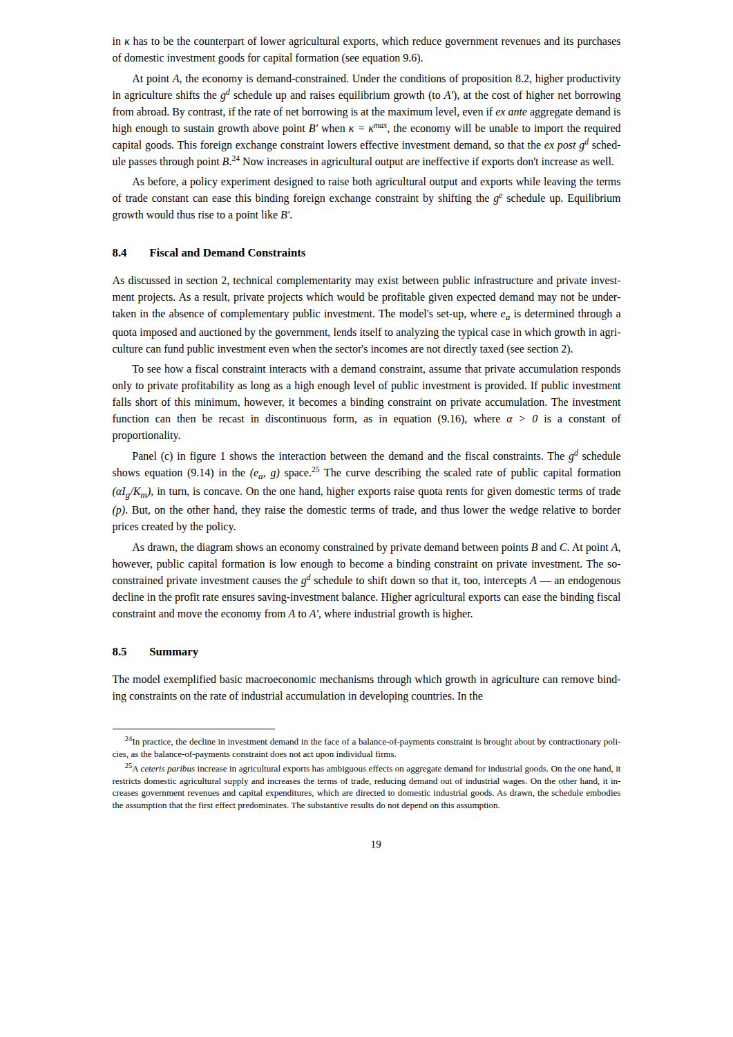in κ has to be the counterpart of lower agricultural exports, which reduce government revenues and its purchases of domestic investment goods for capital formation (see equation 9.6).
At point A, the economy is demand-constrained. Under the conditions of proposition 8.2, higher productivity in agriculture shifts the gd schedule up and raises equilibrium growth (to A′), at the cost of higher net borrowing from abroad. By contrast, if the rate of net borrowing is at the maximum level, even if ex ante aggregate demand is high enough to sustain growth above point B′ when κ = κmax, the economy will be unable to import the required capital goods. This foreign exchange constraint lowers effective investment demand, so that the ex post gd schedule passes through point B.24 Now increases in agricultural output are ineffective if exports don't increase as well.
As before, a policy experiment designed to raise both agricultural output and exports while leaving the terms of trade constant can ease this binding foreign exchange constraint by shifting the ge schedule up. Equilibrium growth would thus rise to a point like B′.
8.4 Fiscal and Demand Constraints
As discussed in section 2, technical complementarity may exist between public infrastructure and private investment projects. As a result, private projects which would be profitable given expected demand may not be undertaken in the absence of complementary public investment. The model's set-up, where ea is determined through a quota imposed and auctioned by the government, lends itself to analyzing the typical case in which growth in agriculture can fund public investment even when the sector's incomes are not directly taxed (see section 2).
To see how a fiscal constraint interacts with a demand constraint, assume that private accumulation responds only to private profitability as long as a high enough level of public investment is provided. If public investment falls short of this minimum, however, it becomes a binding constraint on private accumulation. The investment function can then be recast in discontinuous form, as in equation (9.16), where α > 0 is a constant of proportionality.
Panel (c) in figure 1 shows the interaction between the demand and the fiscal constraints. The gd schedule shows equation (9.14) in the (ea, g) space.25 The curve describing the scaled rate of public capital formation (αIg/Km), in turn, is concave. On the one hand, higher exports raise quota rents for given domestic terms of trade (p). But, on the other hand, they raise the domestic terms of trade, and thus lower the wedge relative to border prices created by the policy.
As drawn, the diagram shows an economy constrained by private demand between points B and C. At point A, however, public capital formation is low enough to become a binding constraint on private investment. The so-constrained private investment causes the gd schedule to shift down so that it, too, intercepts A — an endogenous decline in the profit rate ensures saving-investment balance. Higher agricultural exports can ease the binding fiscal constraint and move the economy from A to A′, where industrial growth is higher.
8.5 Summary
The model exemplified basic macroeconomic mechanisms through which growth in agriculture can remove binding constraints on the rate of industrial accumulation in developing countries. In the
24In practice, the decline in investment demand in the face of a balance-of-payments constraint is brought about by contractionary policies, as the balance-of-payments constraint does not act upon individual firms.
25A ceteris paribus increase in agricultural exports has ambiguous effects on aggregate demand for industrial goods. On the one hand, it restricts domestic agricultural supply and increases the terms of trade, reducing demand out of industrial wages. On the other hand, it increases government revenues and capital expenditures, which are directed to domestic industrial goods. As drawn, the schedule embodies the assumption that the first effect predominates. The substantive results do not depend on this assumption.
19